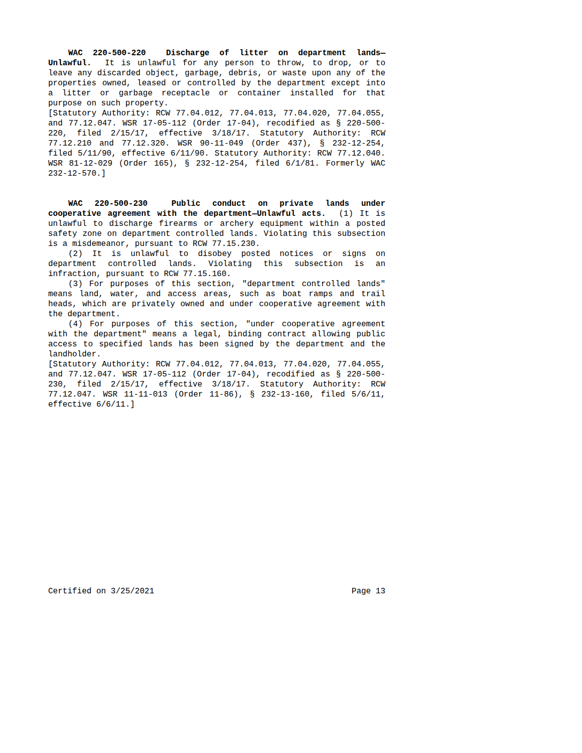WAC 220-500-220 Discharge of litter on department lands—Unlawful. It is unlawful for any person to throw, to drop, or to leave any discarded object, garbage, debris, or waste upon any of the properties owned, leased or controlled by the department except into a litter or garbage receptacle or container installed for that purpose on such property.
[Statutory Authority: RCW 77.04.012, 77.04.013, 77.04.020, 77.04.055, and 77.12.047. WSR 17-05-112 (Order 17-04), recodified as § 220-500-220, filed 2/15/17, effective 3/18/17. Statutory Authority: RCW 77.12.210 and 77.12.320. WSR 90-11-049 (Order 437), § 232-12-254, filed 5/11/90, effective 6/11/90. Statutory Authority: RCW 77.12.040. WSR 81-12-029 (Order 165), § 232-12-254, filed 6/1/81. Formerly WAC 232-12-570.]
WAC 220-500-230 Public conduct on private lands under cooperative agreement with the department—Unlawful acts. (1) It is unlawful to discharge firearms or archery equipment within a posted safety zone on department controlled lands. Violating this subsection is a misdemeanor, pursuant to RCW 77.15.230.
(2) It is unlawful to disobey posted notices or signs on department controlled lands. Violating this subsection is an infraction, pursuant to RCW 77.15.160.
(3) For purposes of this section, "department controlled lands" means land, water, and access areas, such as boat ramps and trail heads, which are privately owned and under cooperative agreement with the department.
(4) For purposes of this section, "under cooperative agreement with the department" means a legal, binding contract allowing public access to specified lands has been signed by the department and the landholder.
[Statutory Authority: RCW 77.04.012, 77.04.013, 77.04.020, 77.04.055, and 77.12.047. WSR 17-05-112 (Order 17-04), recodified as § 220-500-230, filed 2/15/17, effective 3/18/17. Statutory Authority: RCW 77.12.047. WSR 11-11-013 (Order 11-86), § 232-13-160, filed 5/6/11, effective 6/6/11.]
Certified on 3/25/2021 Page 13